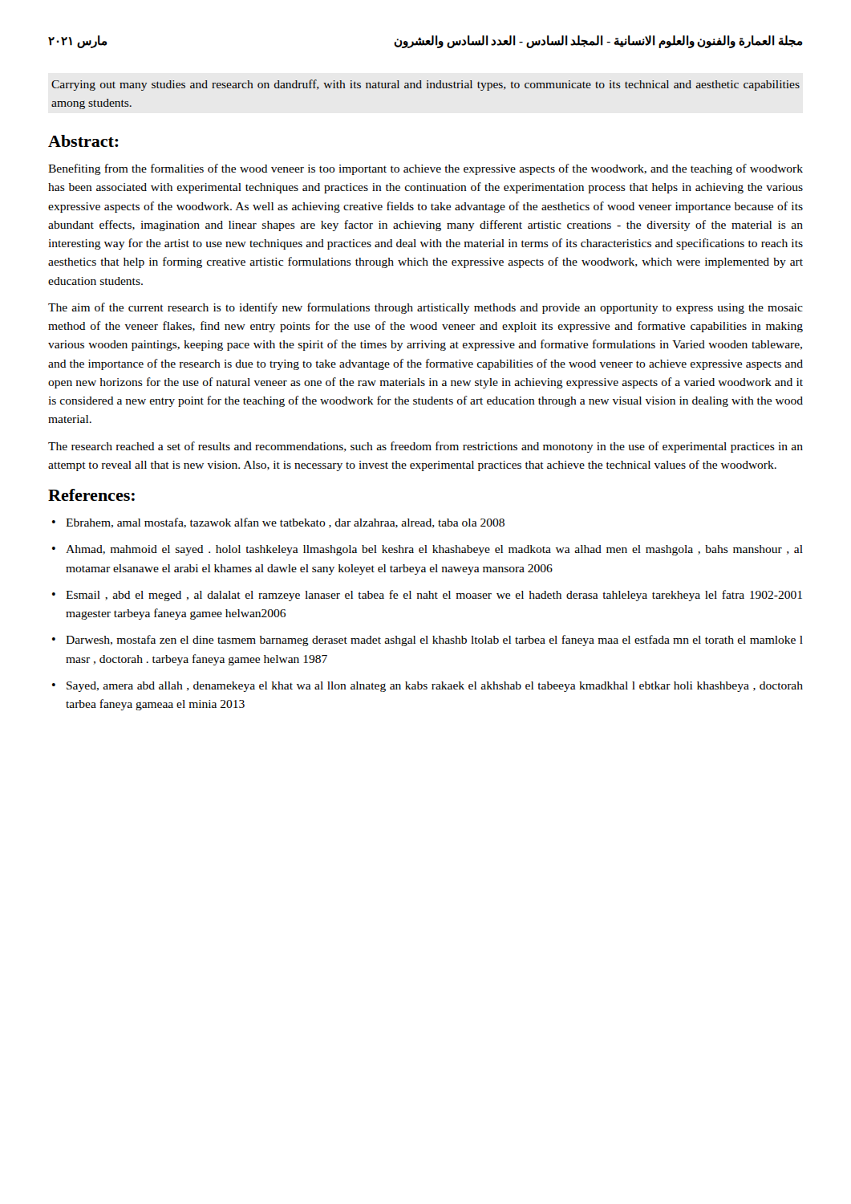مجلة العمارة والفنون والعلوم الانسانية - المجلد السادس - العدد السادس والعشرون
مارس ٢٠٢١
Carrying out many studies and research on dandruff, with its natural and industrial types, to communicate to its technical and aesthetic capabilities among students.
Abstract:
Benefiting from the formalities of the wood veneer is too important to achieve the expressive aspects of the woodwork, and the teaching of woodwork has been associated with experimental techniques and practices in the continuation of the experimentation process that helps in achieving the various expressive aspects of the woodwork. As well as achieving creative fields to take advantage of the aesthetics of wood veneer importance because of its abundant effects, imagination and linear shapes are key factor in achieving many different artistic creations - the diversity of the material is an interesting way for the artist to use new techniques and practices and deal with the material in terms of its characteristics and specifications to reach its aesthetics that help in forming creative artistic formulations through which the expressive aspects of the woodwork, which were implemented by art education students.
The aim of the current research is to identify new formulations through artistically methods and provide an opportunity to express using the mosaic method of the veneer flakes, find new entry points for the use of the wood veneer and exploit its expressive and formative capabilities in making various wooden paintings, keeping pace with the spirit of the times by arriving at expressive and formative formulations in Varied wooden tableware, and the importance of the research is due to trying to take advantage of the formative capabilities of the wood veneer to achieve expressive aspects and open new horizons for the use of natural veneer as one of the raw materials in a new style in achieving expressive aspects of a varied woodwork and it is considered a new entry point for the teaching of the woodwork for the students of art education through a new visual vision in dealing with the wood material.
The research reached a set of results and recommendations, such as freedom from restrictions and monotony in the use of experimental practices in an attempt to reveal all that is new vision. Also, it is necessary to invest the experimental practices that achieve the technical values of the woodwork.
References:
Ebrahem, amal mostafa, tazawok alfan we tatbekato , dar alzahraa, alread, taba ola 2008
Ahmad, mahmoid el sayed . holol tashkeleya llmashgola bel keshra el khashabeye el madkota wa alhad men el mashgola , bahs manshour , al motamar elsanawe el arabi el khames al dawle el sany koleyet el tarbeya el naweya mansora 2006
Esmail , abd el meged , al dalalat el ramzeye lanaser el tabea fe el naht el moaser we el hadeth derasa tahleleya tarekheya lel fatra 1902-2001 magester tarbeya faneya gamee helwan2006
Darwesh, mostafa zen el dine tasmem barnameg deraset madet ashgal el khashb ltolab el tarbea el faneya maa el estfada mn el torath el mamloke l masr , doctorah . tarbeya faneya gamee helwan 1987
Sayed, amera abd allah , denamekeya el khat wa al llon alnateg an kabs rakaek el akhshab el tabeeya kmadkhal l ebtkar holi khashbeya , doctorah tarbea faneya gameaa el minia 2013